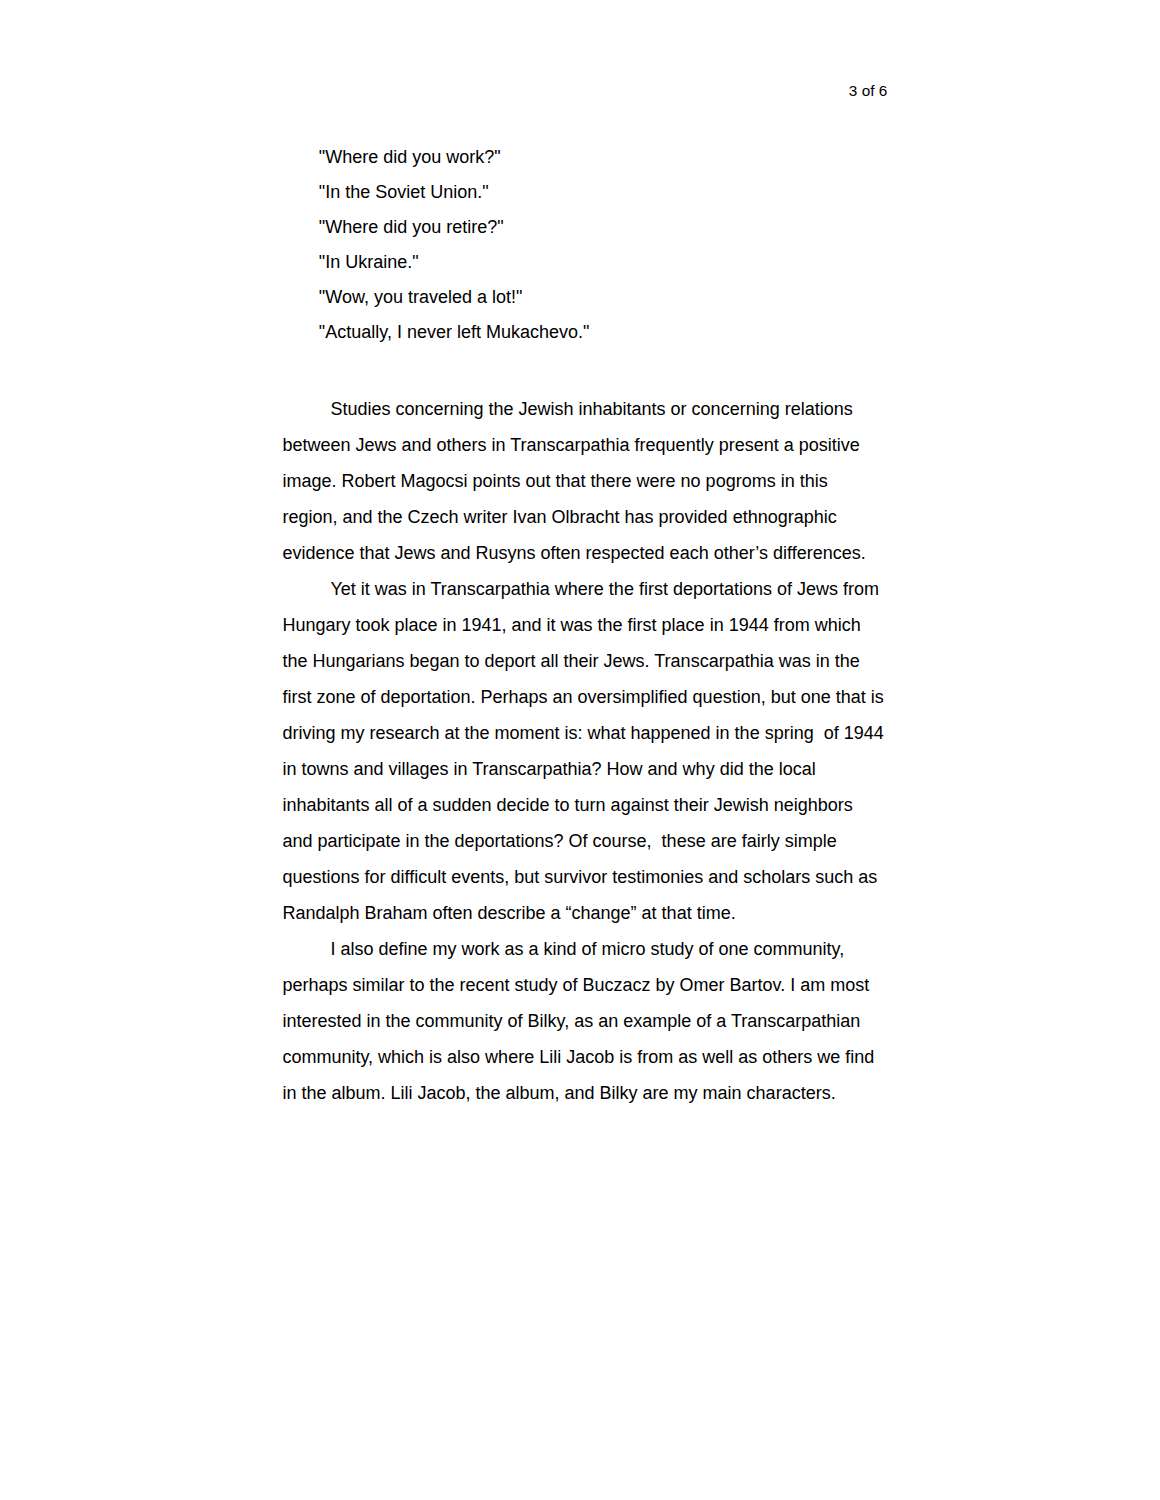3 of 6
"Where did you work?"
"In the Soviet Union."
"Where did you retire?"
"In Ukraine."
"Wow, you traveled a lot!"
"Actually, I never left Mukachevo."
Studies concerning the Jewish inhabitants or concerning relations between Jews and others in Transcarpathia frequently present a positive image. Robert Magocsi points out that there were no pogroms in this region, and the Czech writer Ivan Olbracht has provided ethnographic evidence that Jews and Rusyns often respected each other’s differences.
Yet it was in Transcarpathia where the first deportations of Jews from Hungary took place in 1941, and it was the first place in 1944 from which the Hungarians began to deport all their Jews. Transcarpathia was in the first zone of deportation. Perhaps an oversimplified question, but one that is driving my research at the moment is: what happened in the spring of 1944 in towns and villages in Transcarpathia? How and why did the local inhabitants all of a sudden decide to turn against their Jewish neighbors and participate in the deportations? Of course, these are fairly simple questions for difficult events, but survivor testimonies and scholars such as Randalph Braham often describe a “change” at that time.
I also define my work as a kind of micro study of one community, perhaps similar to the recent study of Buczacz by Omer Bartov. I am most interested in the community of Bilky, as an example of a Transcarpathian community, which is also where Lili Jacob is from as well as others we find in the album. Lili Jacob, the album, and Bilky are my main characters.